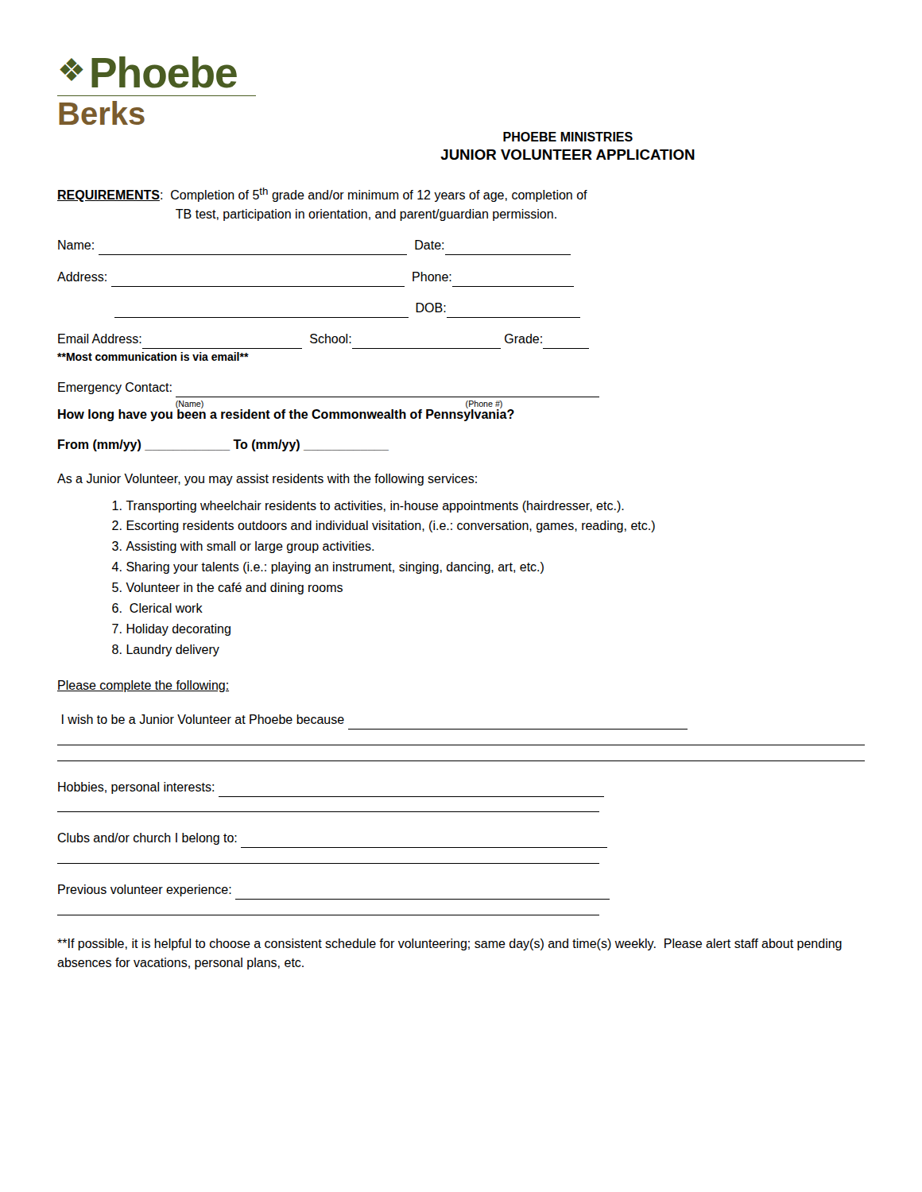❖Phoebe
Berks
PHOEBE MINISTRIES
JUNIOR VOLUNTEER APPLICATION
REQUIREMENTS: Completion of 5th grade and/or minimum of 12 years of age, completion of
TB test, participation in orientation, and parent/guardian permission.
Name: Date:
Address: Phone:
DOB:
Email Address: School: Grade:
**Most communication is via email**
Emergency Contact:
(Name) (Phone #)
How long have you been a resident of the Commonwealth of Pennsylvania?
From (mm/yy) ____________ To (mm/yy) ____________
As a Junior Volunteer, you may assist residents with the following services:
Transporting wheelchair residents to activities, in-house appointments (hairdresser, etc.).
Escorting residents outdoors and individual visitation, (i.e.: conversation, games, reading, etc.)
Assisting with small or large group activities.
Sharing your talents (i.e.: playing an instrument, singing, dancing, art, etc.)
Volunteer in the café and dining rooms
Clerical work
Holiday decorating
Laundry delivery
Please complete the following:
I wish to be a Junior Volunteer at Phoebe because
Hobbies, personal interests:
Clubs and/or church I belong to:
Previous volunteer experience:
**If possible, it is helpful to choose a consistent schedule for volunteering; same day(s) and time(s) weekly. Please alert staff about pending absences for vacations, personal plans, etc.